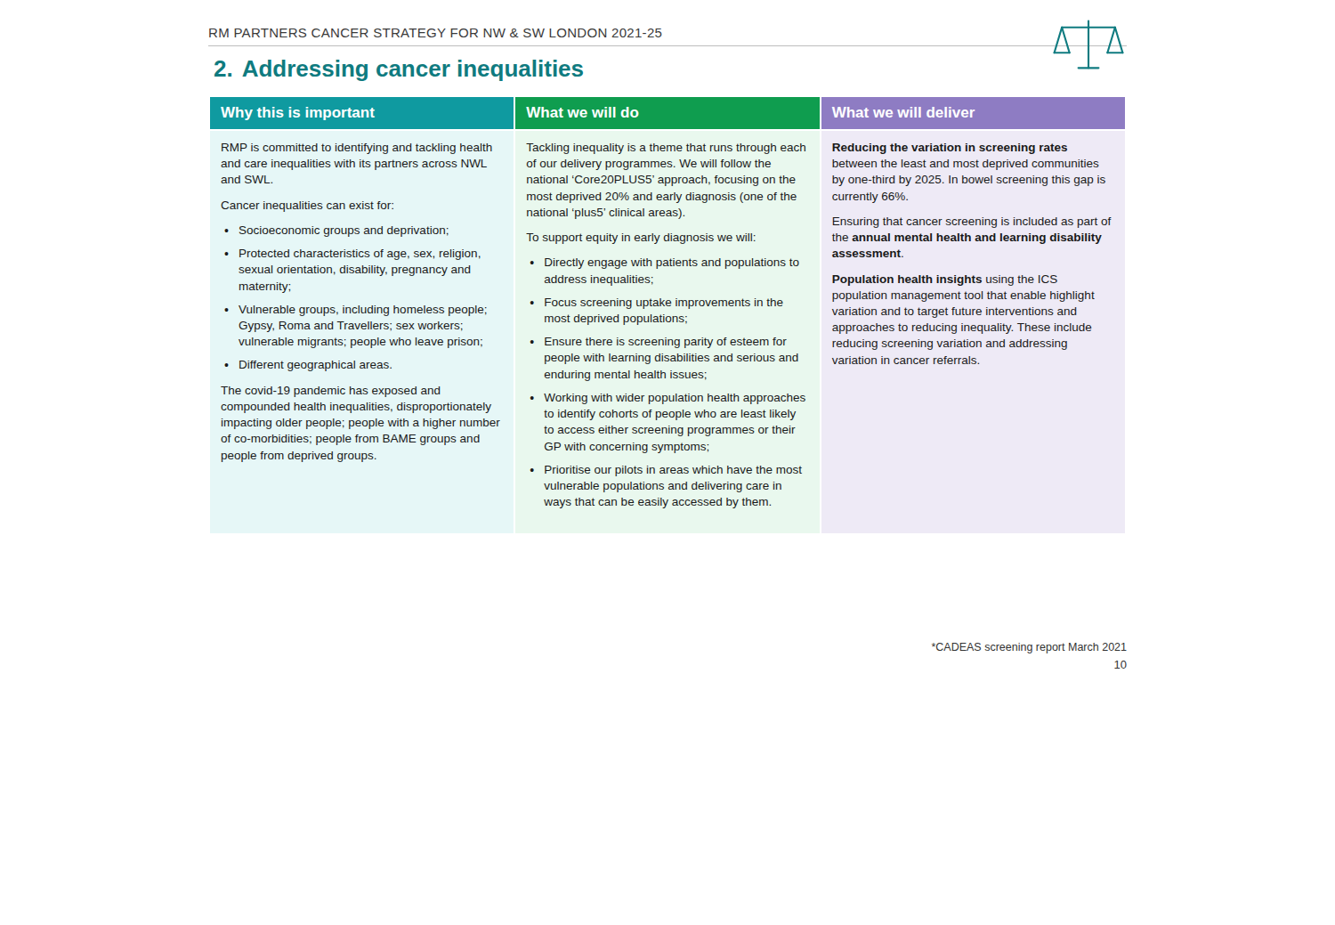RM Partners Cancer Strategy for NW & SW London 2021-25
2. Addressing cancer inequalities
| Why this is important | What we will do | What we will deliver |
| --- | --- | --- |
| RMP is committed to identifying and tackling health and care inequalities with its partners across NWL and SWL. Cancer inequalities can exist for: Socioeconomic groups and deprivation; Protected characteristics of age, sex, religion, sexual orientation, disability, pregnancy and maternity; Vulnerable groups, including homeless people; Gypsy, Roma and Travellers; sex workers; vulnerable migrants; people who leave prison; Different geographical areas. The covid-19 pandemic has exposed and compounded health inequalities, disproportionately impacting older people; people with a higher number of co-morbidities; people from BAME groups and people from deprived groups. | Tackling inequality is a theme that runs through each of our delivery programmes. We will follow the national ‘Core20PLUS5’ approach, focusing on the most deprived 20% and early diagnosis (one of the national ‘plus5’ clinical areas). To support equity in early diagnosis we will: Directly engage with patients and populations to address inequalities; Focus screening uptake improvements in the most deprived populations; Ensure there is screening parity of esteem for people with learning disabilities and serious and enduring mental health issues; Working with wider population health approaches to identify cohorts of people who are least likely to access either screening programmes or their GP with concerning symptoms; Prioritise our pilots in areas which have the most vulnerable populations and delivering care in ways that can be easily accessed by them. | Reducing the variation in screening rates between the least and most deprived communities by one-third by 2025. In bowel screening this gap is currently 66%. Ensuring that cancer screening is included as part of the annual mental health and learning disability assessment . Population health insights using the ICS population management tool that enable highlight variation and to target future interventions and approaches to reducing inequality. These include reducing screening variation and addressing variation in cancer referrals. |
*CADEAS screening report March 2021
10